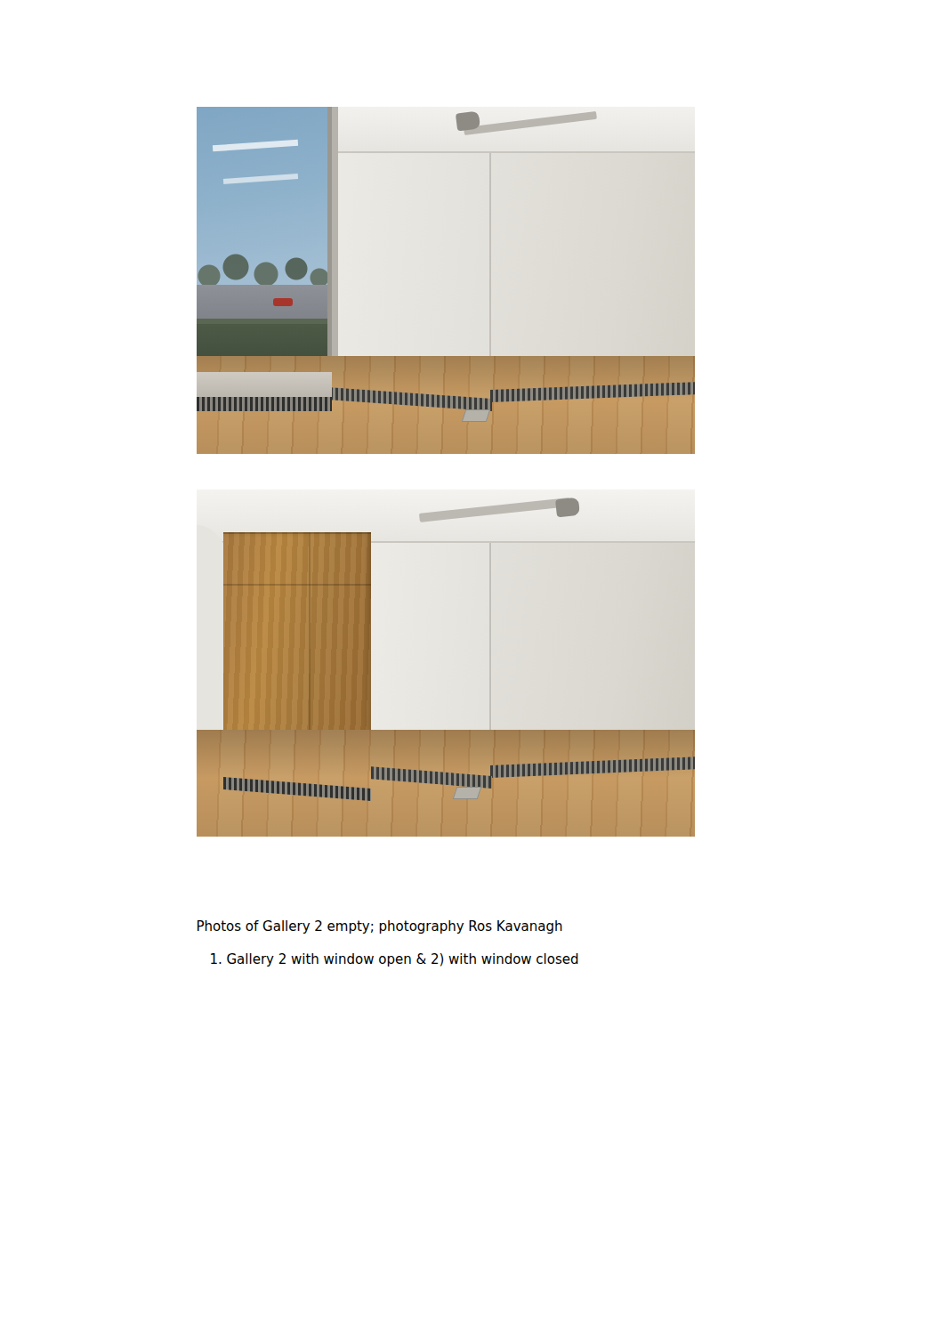Photos of Gallery 2 empty; photography Ros Kavanagh
Gallery 2 with window open & 2) with window closed